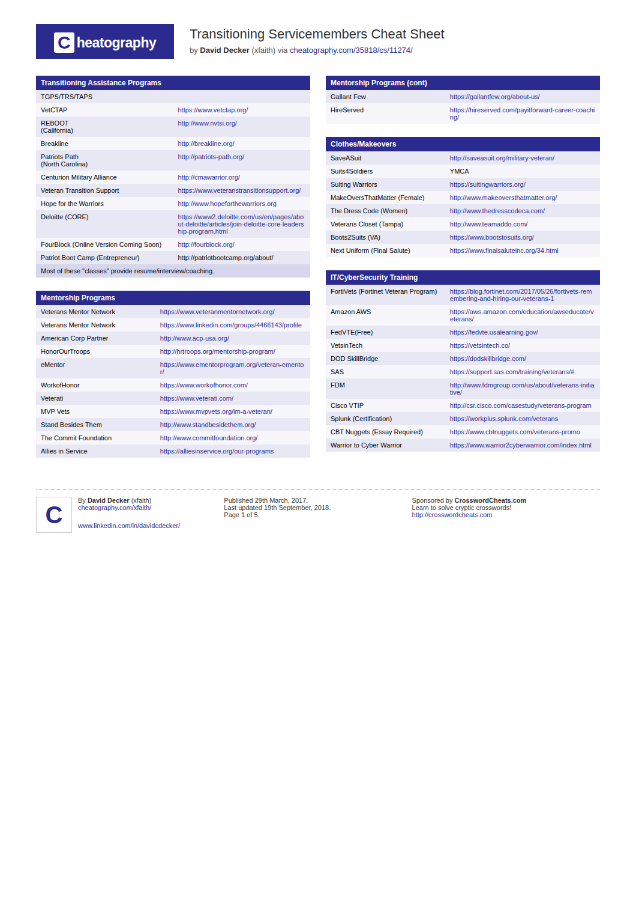Cheatography
Transitioning Servicemembers Cheat Sheet
by David Decker (xfaith) via cheatography.com/35818/cs/11274/
Transitioning Assistance Programs
| TGPS/TRS/TAPS |
| VetCTAP | https://www.vetctap.org/ |
| REBOOT (California) | http://www.nvtsi.org/ |
| Breakline | http://breakline.org/ |
| Patriots Path (North Carolina) | http://patriots-path.org/ |
| Centurion Military Alliance | http://cmawarrior.org/ |
| Veteran Transition Support | https://www.veteranstransitionsupport.org/ |
| Hope for the Warriors | http://www.hopeforthewarriors.org |
| Deloitte (CORE) | https://www2.deloitte.com/us/en/pages/about-deloitte/articles/join-deloitte-core-leadership-program.html |
| FourBlock (Online Version Coming Soon) | http://fourblock.org/ |
| Patriot Boot Camp (Entrepreneur) | http://patriotbootcamp.org/about/ |
| Most of these "classes" provide resume/interview/coaching. |
Mentorship Programs
| Veterans Mentor Network | https://www.veteranmentornetwork.org/ |
| Veterans Mentor Network | https://www.linkedin.com/groups/4466143/profile |
| American Corp Partner | http://www.acp-usa.org/ |
| HonorOurTroops | http://hrtroops.org/mentorship-program/ |
| eMentor | https://www.ementorprogram.org/veteran-ementor/ |
| WorkofHonor | https://www.workofhonor.com/ |
| Veterati | https://www.veterati.com/ |
| MVP Vets | https://www.mvpvets.org/im-a-veteran/ |
| Stand Besides Them | http://www.standbesidethem.org/ |
| The Commit Foundation | http://www.commitfoundation.org/ |
| Allies in Service | https://alliesinservice.org/our-programs |
Mentorship Programs (cont)
| Gallant Few | https://gallantfew.org/about-us/ |
| HireServed | https://hireserved.com/payitforward-career-coaching/ |
Clothes/Makeovers
| SaveASuit | http://saveasuit.org/military-veteran/ |
| Suits4Soldiers | YMCA |
| Suiting Warriors | https://suitingwarriors.org/ |
| MakeOversThatMatter (Female) | http://www.makeoversthatmatter.org/ |
| The Dress Code (Women) | http://www.thedresscodeca.com/ |
| Veterans Closet (Tampa) | http://www.teamaddo.com/ |
| Boots2Suits (VA) | https://www.bootstosuits.org/ |
| Next Uniform (Final Salute) | https://www.finalsaluteinc.org/34.html |
IT/CyberSecurity Training
| FortiVets (Fortinet Veteran Program) | https://blog.fortinet.com/2017/05/26/fortivets-remembering-and-hiring-our-veterans-1 |
| Amazon AWS | https://aws.amazon.com/education/awseducate/veterans/ |
| FedVTE(Free) | https://fedvte.usalearning.gov/ |
| VetsinTech | https://vetsintech.co/ |
| DOD SkillBridge | https://dodskillbridge.com/ |
| SAS | https://support.sas.com/training/veterans/# |
| FDM | http://www.fdmgroup.com/us/about/veterans-initiative/ |
| Cisco VTIP | http://csr.cisco.com/casestudy/veterans-program |
| Splunk (Certification) | https://workplus.splunk.com/veterans |
| CBT Nuggets (Essay Required) | https://www.cbtnuggets.com/veterans-promo |
| Warrior to Cyber Warrior | https://www.warrior2cyberwarrior.com/index.html |
C
By David Decker (xfaith)
cheatography.com/xfaith/
www.linkedin.com/in/davidcdecker/
Published 29th March, 2017.
Last updated 19th September, 2018.
Page 1 of 5.
Sponsored by CrosswordCheats.com
Learn to solve cryptic crosswords!
http://crosswordcheats.com